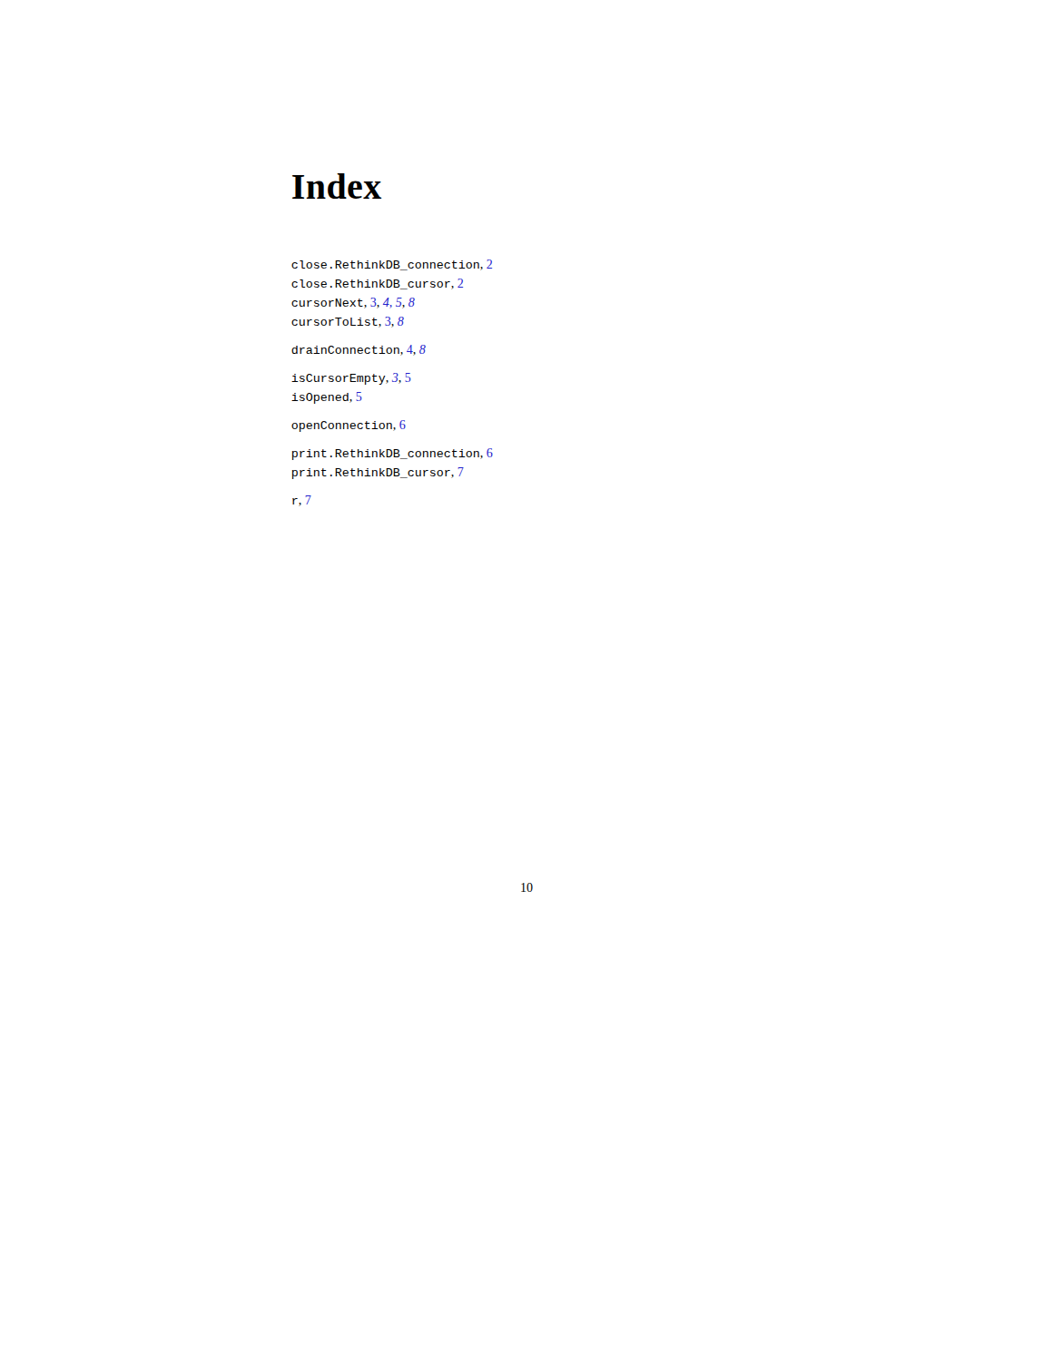Index
close.RethinkDB_connection, 2
close.RethinkDB_cursor, 2
cursorNext, 3, 4, 5, 8
cursorToList, 3, 8
drainConnection, 4, 8
isCursorEmpty, 3, 5
isOpened, 5
openConnection, 6
print.RethinkDB_connection, 6
print.RethinkDB_cursor, 7
r, 7
10